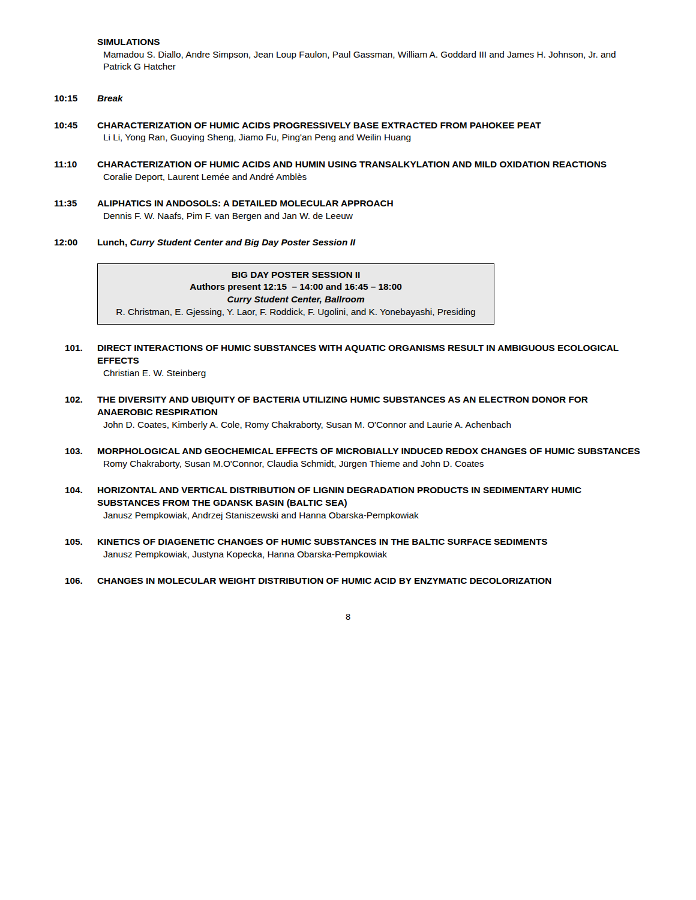SIMULATIONS
Mamadou S. Diallo, Andre Simpson, Jean Loup Faulon, Paul Gassman, William A. Goddard III and James H. Johnson, Jr. and Patrick G Hatcher
10:15
Break
10:45
CHARACTERIZATION OF HUMIC ACIDS PROGRESSIVELY BASE EXTRACTED FROM PAHOKEE PEAT
Li Li, Yong Ran, Guoying Sheng, Jiamo Fu, Ping'an Peng and Weilin Huang
11:10
CHARACTERIZATION OF HUMIC ACIDS AND HUMIN USING TRANSALKYLATION AND MILD OXIDATION REACTIONS
Coralie Deport, Laurent Lemée and André Amblès
11:35
ALIPHATICS IN ANDOSOLS: A DETAILED MOLECULAR APPROACH
Dennis F. W. Naafs, Pim F. van Bergen and Jan W. de Leeuw
12:00
Lunch, Curry Student Center and Big Day Poster Session II
BIG DAY POSTER SESSION II
Authors present 12:15 – 14:00 and 16:45 – 18:00
Curry Student Center, Ballroom
R. Christman, E. Gjessing, Y. Laor, F. Roddick, F. Ugolini, and K. Yonebayashi, Presiding
101.
DIRECT INTERACTIONS OF HUMIC SUBSTANCES WITH AQUATIC ORGANISMS RESULT IN AMBIGUOUS ECOLOGICAL EFFECTS
Christian E. W. Steinberg
102.
THE DIVERSITY AND UBIQUITY OF BACTERIA UTILIZING HUMIC SUBSTANCES AS AN ELECTRON DONOR FOR ANAEROBIC RESPIRATION
John D. Coates, Kimberly A. Cole, Romy Chakraborty, Susan M. O'Connor and Laurie A. Achenbach
103.
MORPHOLOGICAL AND GEOCHEMICAL EFFECTS OF MICROBIALLY INDUCED REDOX CHANGES OF HUMIC SUBSTANCES
Romy Chakraborty, Susan M.O'Connor, Claudia Schmidt, Jürgen Thieme and John D. Coates
104.
HORIZONTAL AND VERTICAL DISTRIBUTION OF LIGNIN DEGRADATION PRODUCTS IN SEDIMENTARY HUMIC SUBSTANCES FROM THE GDANSK BASIN (BALTIC SEA)
Janusz Pempkowiak, Andrzej Staniszewski and Hanna Obarska-Pempkowiak
105.
KINETICS OF DIAGENETIC CHANGES OF HUMIC SUBSTANCES IN THE BALTIC SURFACE SEDIMENTS
Janusz Pempkowiak, Justyna Kopecka, Hanna Obarska-Pempkowiak
106.
CHANGES IN MOLECULAR WEIGHT DISTRIBUTION OF HUMIC ACID BY ENZYMATIC DECOLORIZATION
8